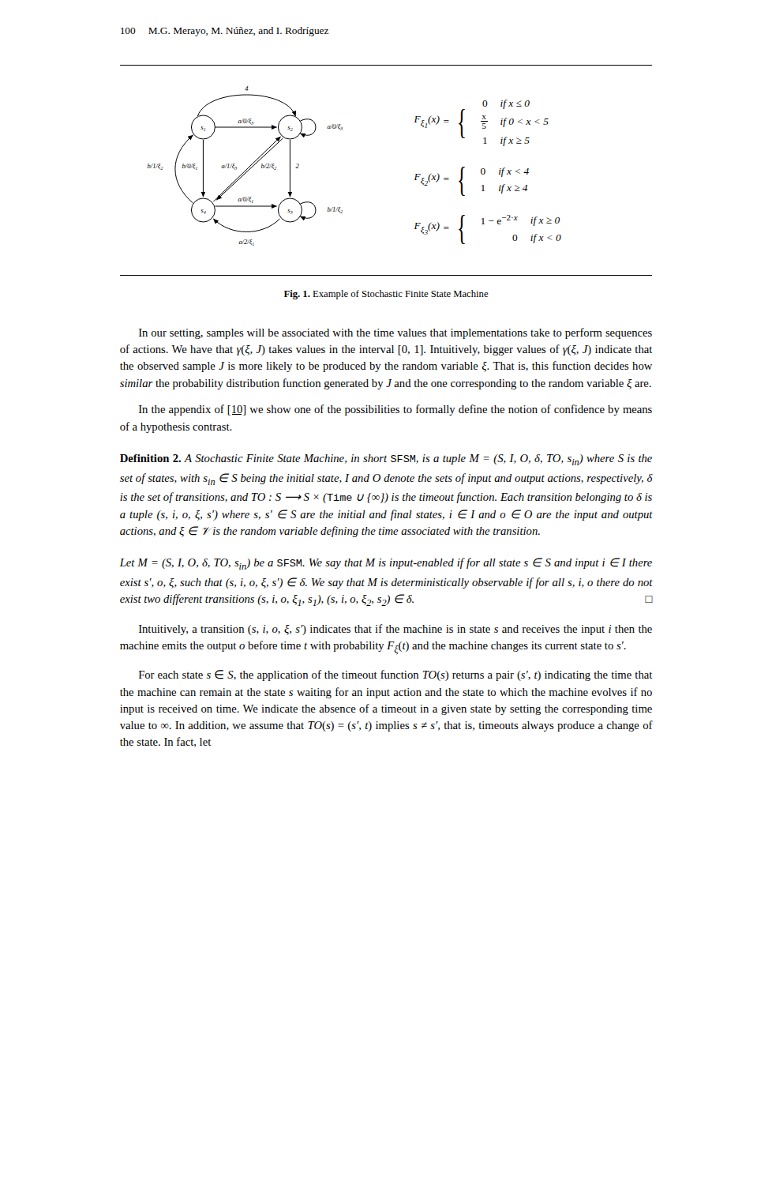100 M.G. Merayo, M. Núñez, and I. Rodríguez
s1 s2 s4 s3 4 a/0/ξ3 a/0/ξ3 a/1/ξ3 b/2/ξ2 2 b/0/ξ1 b/1/ξ2 a/0/ξ1 a/2/ξ1 b/1/ξ2
Fξ1(x) = {
| 0 | if x ≤ 0 |
| x 5 | if 0 < x < 5 |
| 1 | if x ≥ 5 |
Fξ2(x) = {
| 0 | if x < 4 |
| 1 | if x ≥ 4 |
Fξ3(x) = {
| 1 − e −2· x | if x ≥ 0 |
| 0 | if x < 0 |
Fig. 1. Example of Stochastic Finite State Machine
In our setting, samples will be associated with the time values that implementations take to perform sequences of actions. We have that γ(ξ, J) takes values in the interval [0, 1]. Intuitively, bigger values of γ(ξ, J) indicate that the observed sample J is more likely to be produced by the random variable ξ. That is, this function decides how similar the probability distribution function generated by J and the one corresponding to the random variable ξ are.
In the appendix of [10] we show one of the possibilities to formally define the notion of confidence by means of a hypothesis contrast.
Definition 2. A Stochastic Finite State Machine, in short SFSM, is a tuple M = (S, I, O, δ, TO, sin) where S is the set of states, with sin ∈ S being the initial state, I and O denote the sets of input and output actions, respectively, δ is the set of transitions, and TO : S ⟶ S × (Time ∪ {∞}) is the timeout function. Each transition belonging to δ is a tuple (s, i, o, ξ, s′) where s, s′ ∈ S are the initial and final states, i ∈ I and o ∈ O are the input and output actions, and ξ ∈ 𝒱 is the random variable defining the time associated with the transition.
Let M = (S, I, O, δ, TO, sin) be a SFSM. We say that M is input-enabled if for all state s ∈ S and input i ∈ I there exist s′, o, ξ, such that (s, i, o, ξ, s′) ∈ δ. We say that M is deterministically observable if for all s, i, o there do not exist two different transitions (s, i, o, ξ1, s1), (s, i, o, ξ2, s2) ∈ δ. □
Intuitively, a transition (s, i, o, ξ, s′) indicates that if the machine is in state s and receives the input i then the machine emits the output o before time t with probability Fξ(t) and the machine changes its current state to s′.
For each state s ∈ S, the application of the timeout function TO(s) returns a pair (s′, t) indicating the time that the machine can remain at the state s waiting for an input action and the state to which the machine evolves if no input is received on time. We indicate the absence of a timeout in a given state by setting the corresponding time value to ∞. In addition, we assume that TO(s) = (s′, t) implies s ≠ s′, that is, timeouts always produce a change of the state. In fact, let